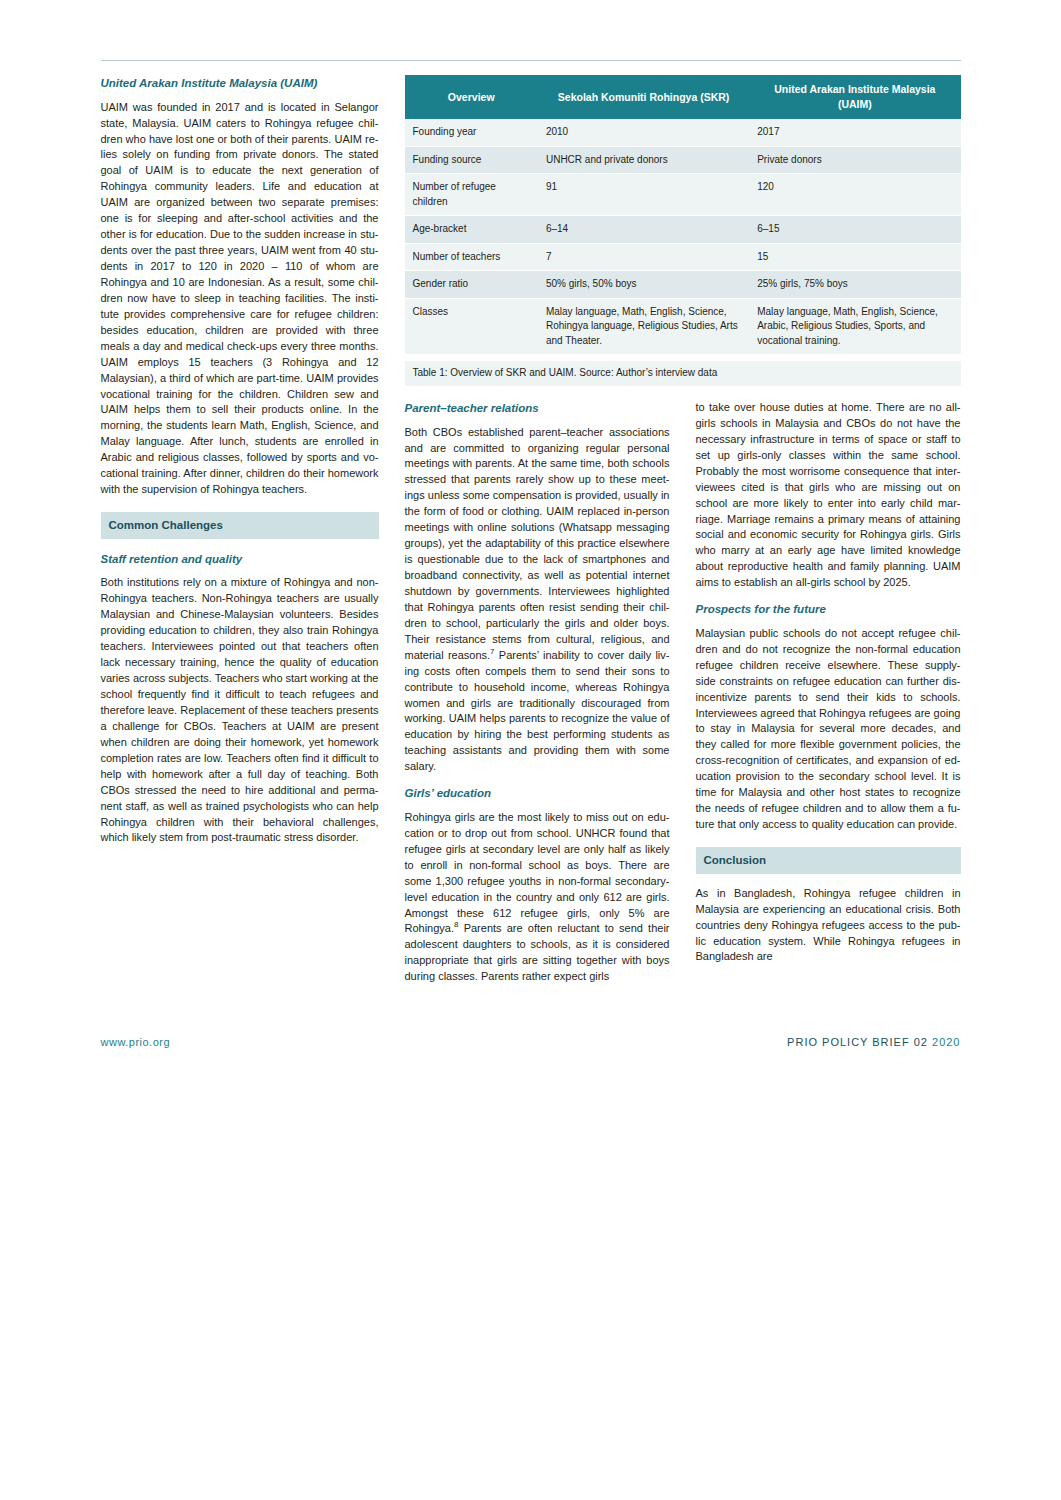United Arakan Institute Malaysia (UAIM)
UAIM was founded in 2017 and is located in Selangor state, Malaysia. UAIM caters to Rohingya refugee children who have lost one or both of their parents. UAIM relies solely on funding from private donors. The stated goal of UAIM is to educate the next generation of Rohingya community leaders. Life and education at UAIM are organized between two separate premises: one is for sleeping and after-school activities and the other is for education. Due to the sudden increase in students over the past three years, UAIM went from 40 students in 2017 to 120 in 2020 – 110 of whom are Rohingya and 10 are Indonesian. As a result, some children now have to sleep in teaching facilities. The institute provides comprehensive care for refugee children: besides education, children are provided with three meals a day and medical check-ups every three months. UAIM employs 15 teachers (3 Rohingya and 12 Malaysian), a third of which are part-time. UAIM provides vocational training for the children. Children sew and UAIM helps them to sell their products online. In the morning, the students learn Math, English, Science, and Malay language. After lunch, students are enrolled in Arabic and religious classes, followed by sports and vocational training. After dinner, children do their homework with the supervision of Rohingya teachers.
Common Challenges
Staff retention and quality
Both institutions rely on a mixture of Rohingya and non-Rohingya teachers. Non-Rohingya teachers are usually Malaysian and Chinese-Malaysian volunteers. Besides providing education to children, they also train Rohingya teachers. Interviewees pointed out that teachers often lack necessary training, hence the quality of education varies across subjects. Teachers who start working at the school frequently find it difficult to teach refugees and therefore leave. Replacement of these teachers presents a challenge for CBOs. Teachers at UAIM are present when children are doing their homework, yet homework completion rates are low. Teachers often find it difficult to help with homework after a full day of teaching. Both CBOs stressed the need to hire additional and permanent staff, as well as trained psychologists who can help Rohingya children with their behavioral challenges, which likely stem from post-traumatic stress disorder.
| Overview | Sekolah Komuniti Rohingya (SKR) | United Arakan Institute Malaysia (UAIM) |
| --- | --- | --- |
| Founding year | 2010 | 2017 |
| Funding source | UNHCR and private donors | Private donors |
| Number of refugee children | 91 | 120 |
| Age-bracket | 6–14 | 6–15 |
| Number of teachers | 7 | 15 |
| Gender ratio | 50% girls, 50% boys | 25% girls, 75% boys |
| Classes | Malay language, Math, English, Science, Rohingya language, Religious Studies, Arts and Theater. | Malay language, Math, English, Science, Arabic, Religious Studies, Sports, and vocational training. |
Table 1: Overview of SKR and UAIM. Source: Author’s interview data
Parent–teacher relations
Both CBOs established parent–teacher associations and are committed to organizing regular personal meetings with parents. At the same time, both schools stressed that parents rarely show up to these meetings unless some compensation is provided, usually in the form of food or clothing. UAIM replaced in-person meetings with online solutions (Whatsapp messaging groups), yet the adaptability of this practice elsewhere is questionable due to the lack of smartphones and broadband connectivity, as well as potential internet shutdown by governments. Interviewees highlighted that Rohingya parents often resist sending their children to school, particularly the girls and older boys. Their resistance stems from cultural, religious, and material reasons.7 Parents’ inability to cover daily living costs often compels them to send their sons to contribute to household income, whereas Rohingya women and girls are traditionally discouraged from working. UAIM helps parents to recognize the value of education by hiring the best performing students as teaching assistants and providing them with some salary.
Girls’ education
Rohingya girls are the most likely to miss out on education or to drop out from school. UNHCR found that refugee girls at secondary level are only half as likely to enroll in non-formal school as boys. There are some 1,300 refugee youths in non-formal secondary-level education in the country and only 612 are girls. Amongst these 612 refugee girls, only 5% are Rohingya.8 Parents are often reluctant to send their adolescent daughters to schools, as it is considered inappropriate that girls are sitting together with boys during classes. Parents rather expect girls
to take over house duties at home. There are no all-girls schools in Malaysia and CBOs do not have the necessary infrastructure in terms of space or staff to set up girls-only classes within the same school. Probably the most worrisome consequence that interviewees cited is that girls who are missing out on school are more likely to enter into early child marriage. Marriage remains a primary means of attaining social and economic security for Rohingya girls. Girls who marry at an early age have limited knowledge about reproductive health and family planning. UAIM aims to establish an all-girls school by 2025.
Prospects for the future
Malaysian public schools do not accept refugee children and do not recognize the non-formal education refugee children receive elsewhere. These supply-side constraints on refugee education can further disincentivize parents to send their kids to schools. Interviewees agreed that Rohingya refugees are going to stay in Malaysia for several more decades, and they called for more flexible government policies, the cross-recognition of certificates, and expansion of education provision to the secondary school level. It is time for Malaysia and other host states to recognize the needs of refugee children and to allow them a future that only access to quality education can provide.
Conclusion
As in Bangladesh, Rohingya refugee children in Malaysia are experiencing an educational crisis. Both countries deny Rohingya refugees access to the public education system. While Rohingya refugees in Bangladesh are
www.prio.org
PRIO POLICY BRIEF 02 2020